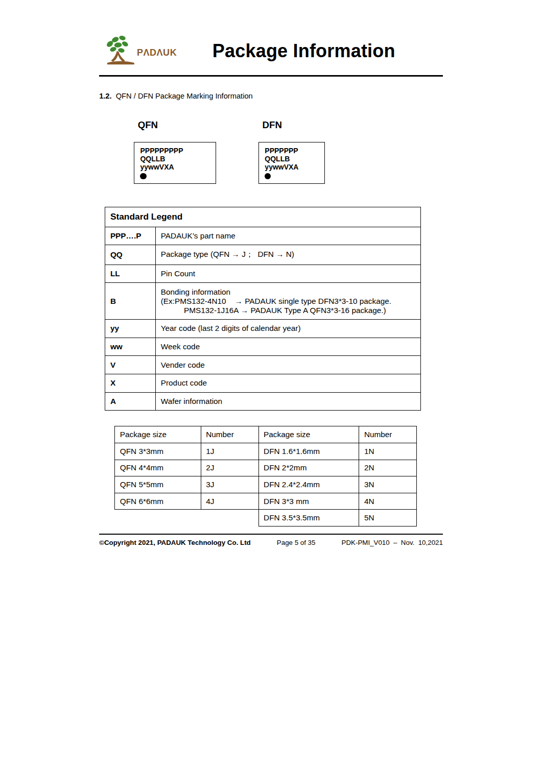PΛDΛUK
Package Information
1.2. QFN / DFN Package Marking Information
QFN
PPPPPPPPP
QQLLB
yywwVXA
DFN
PPPPPPP
QQLLB
yywwVXA
| Standard Legend |
| PPP….P | PADAUK’s part name |
| QQ | Package type (QFN → J； DFN → N) |
| LL | Pin Count |
| B | Bonding information (Ex:PMS132-4N10 → PADAUK single type DFN3*3-10 package. PMS132-1J16A → PADAUK Type A QFN3*3-16 package.) |
| yy | Year code (last 2 digits of calendar year) |
| ww | Week code |
| V | Vender code |
| X | Product code |
| A | Wafer information |
| Package size | Number | Package size | Number |
| QFN 3*3mm | 1J | DFN 1.6*1.6mm | 1N |
| QFN 4*4mm | 2J | DFN 2*2mm | 2N |
| QFN 5*5mm | 3J | DFN 2.4*2.4mm | 3N |
| QFN 6*6mm | 4J | DFN 3*3 mm | 4N |
| | | DFN 3.5*3.5mm | 5N |
©Copyright 2021, PADAUK Technology Co. Ltd
Page 5 of 35
PDK-PMI_V010 – Nov. 10,2021